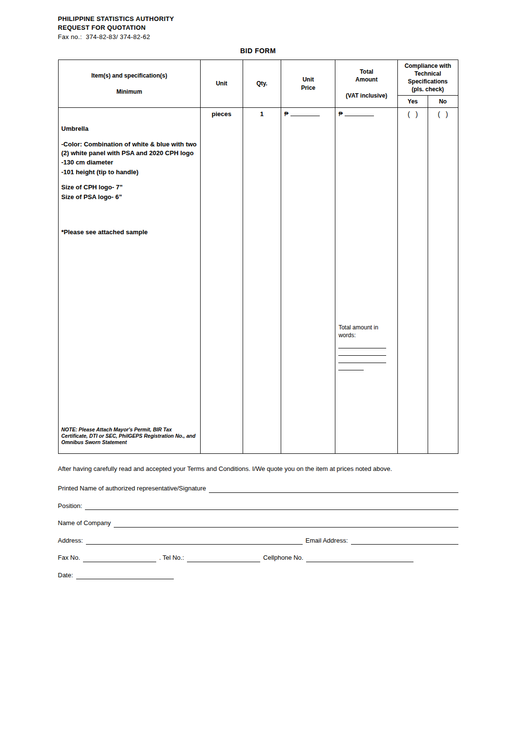PHILIPPINE STATISTICS AUTHORITY
REQUEST FOR QUOTATION
Fax no.: 374-82-83/ 374-82-62
BID FORM
| Item(s) and specification(s) Minimum | Unit | Qty. | Unit Price | Total Amount (VAT inclusive) | Compliance with Technical Specifications (pls. check) |
| --- | --- | --- | --- | --- | --- |
| Yes | No |
| Umbrella -Color: Combination of white & blue with two (2) white panel with PSA and 2020 CPH logo -130 cm diameter -101 height (tip to handle) Size of CPH logo- 7” Size of PSA logo- 6” *Please see attached sample NOTE: Please Attach Mayor's Permit, BIR Tax Certificate, DTI or SEC, PhilGEPS Registration No., and Omnibus Sworn Statement | pieces | 1 | ₱ | ₱ Total amount in words: | ( ) | ( ) |
After having carefully read and accepted your Terms and Conditions. I/We quote you on the item at prices noted above.
Printed Name of authorized representative/Signature
Position:
Name of Company
Address: Email Address:
Fax No. . Tel No.: Cellphone No.
Date: